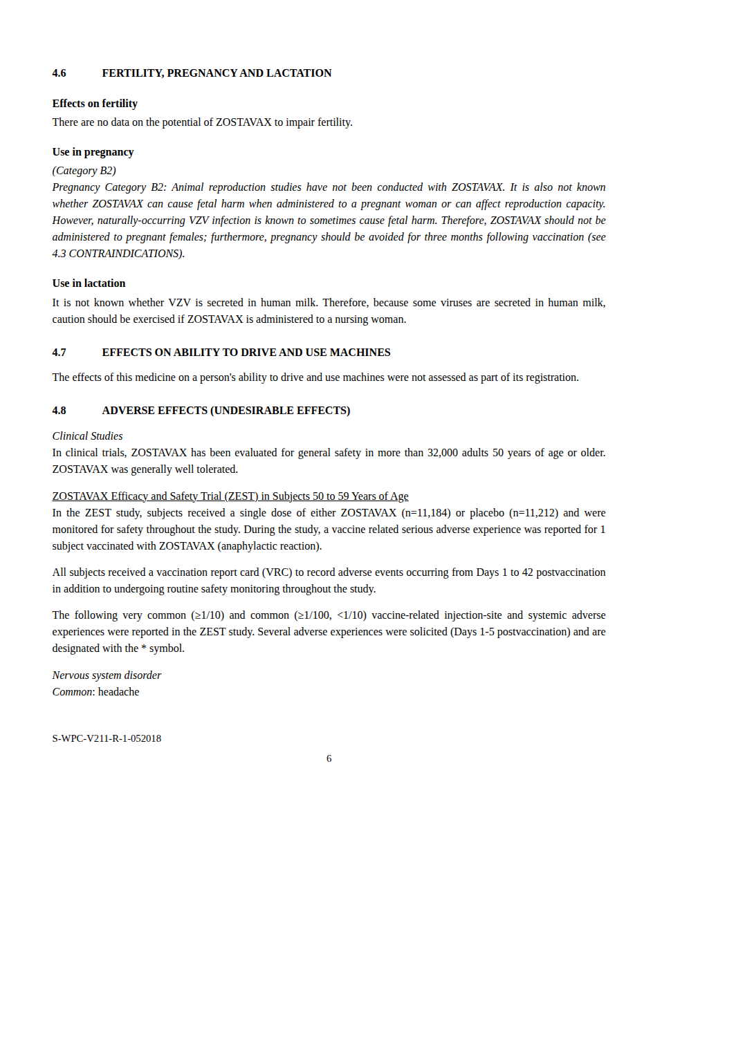4.6 FERTILITY, PREGNANCY AND LACTATION
Effects on fertility
There are no data on the potential of ZOSTAVAX to impair fertility.
Use in pregnancy
(Category B2)
Pregnancy Category B2: Animal reproduction studies have not been conducted with ZOSTAVAX. It is also not known whether ZOSTAVAX can cause fetal harm when administered to a pregnant woman or can affect reproduction capacity. However, naturally-occurring VZV infection is known to sometimes cause fetal harm. Therefore, ZOSTAVAX should not be administered to pregnant females; furthermore, pregnancy should be avoided for three months following vaccination (see 4.3 CONTRAINDICATIONS).
Use in lactation
It is not known whether VZV is secreted in human milk. Therefore, because some viruses are secreted in human milk, caution should be exercised if ZOSTAVAX is administered to a nursing woman.
4.7 EFFECTS ON ABILITY TO DRIVE AND USE MACHINES
The effects of this medicine on a person's ability to drive and use machines were not assessed as part of its registration.
4.8 ADVERSE EFFECTS (UNDESIRABLE EFFECTS)
Clinical Studies
In clinical trials, ZOSTAVAX has been evaluated for general safety in more than 32,000 adults 50 years of age or older. ZOSTAVAX was generally well tolerated.
ZOSTAVAX Efficacy and Safety Trial (ZEST) in Subjects 50 to 59 Years of Age
In the ZEST study, subjects received a single dose of either ZOSTAVAX (n=11,184) or placebo (n=11,212) and were monitored for safety throughout the study. During the study, a vaccine related serious adverse experience was reported for 1 subject vaccinated with ZOSTAVAX (anaphylactic reaction).
All subjects received a vaccination report card (VRC) to record adverse events occurring from Days 1 to 42 postvaccination in addition to undergoing routine safety monitoring throughout the study.
The following very common (≥1/10) and common (≥1/100, <1/10) vaccine-related injection-site and systemic adverse experiences were reported in the ZEST study. Several adverse experiences were solicited (Days 1-5 postvaccination) and are designated with the * symbol.
Nervous system disorder
Common: headache
S-WPC-V211-R-1-052018
6